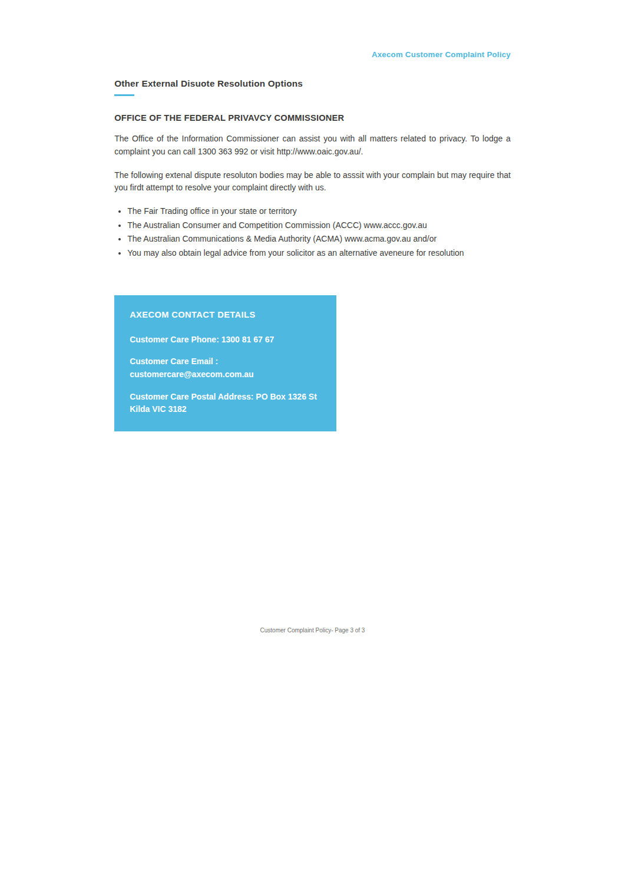Axecom Customer Complaint Policy
Other External Disuote Resolution Options
OFFICE OF THE FEDERAL PRIVAVCY COMMISSIONER
The Office of the Information Commissioner can assist you with all matters related to privacy. To lodge a complaint you can call 1300 363 992 or visit http://www.oaic.gov.au/.
The following extenal dispute resoluton bodies may be able to asssit with your complain but may require that you firdt attempt to resolve your complaint directly with us.
The Fair Trading office in your state or territory
The Australian Consumer and Competition Commission (ACCC) www.accc.gov.au
The Australian Communications & Media Authority (ACMA) www.acma.gov.au and/or
You may also obtain legal advice from your solicitor as an alternative aveneure for resolution
AXECOM CONTACT DETAILS
Customer Care Phone: 1300 81 67 67
Customer Care Email : customercare@axecom.com.au
Customer Care Postal Address: PO Box 1326 St Kilda VIC 3182
Customer Complaint Policy- Page 3 of 3